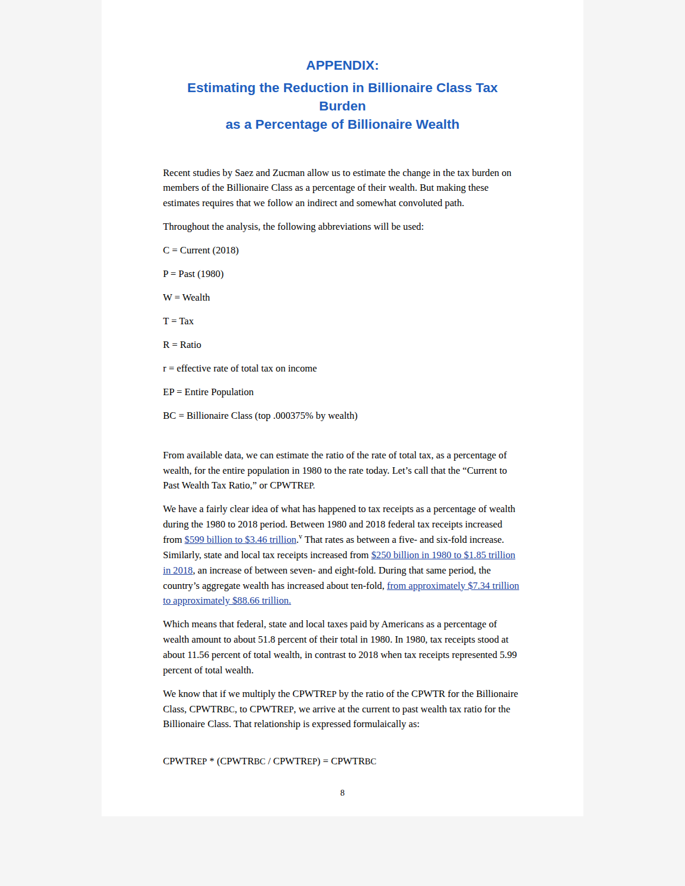APPENDIX:
Estimating the Reduction in Billionaire Class Tax Burden
as a Percentage of Billionaire Wealth
Recent studies by Saez and Zucman allow us to estimate the change in the tax burden on members of the Billionaire Class as a percentage of their wealth. But making these estimates requires that we follow an indirect and somewhat convoluted path.
Throughout the analysis, the following abbreviations will be used:
C = Current (2018)
P = Past (1980)
W = Wealth
T = Tax
R = Ratio
r = effective rate of total tax on income
EP = Entire Population
BC = Billionaire Class (top .000375% by wealth)
From available data, we can estimate the ratio of the rate of total tax, as a percentage of wealth, for the entire population in 1980 to the rate today. Let’s call that the “Current to Past Wealth Tax Ratio,” or CPWTREP.
We have a fairly clear idea of what has happened to tax receipts as a percentage of wealth during the 1980 to 2018 period. Between 1980 and 2018 federal tax receipts increased from $599 billion to $3.46 trillion.v That rates as between a five- and six-fold increase. Similarly, state and local tax receipts increased from $250 billion in 1980 to $1.85 trillion in 2018, an increase of between seven- and eight-fold. During that same period, the country’s aggregate wealth has increased about ten-fold, from approximately $7.34 trillion to approximately $88.66 trillion.
Which means that federal, state and local taxes paid by Americans as a percentage of wealth amount to about 51.8 percent of their total in 1980. In 1980, tax receipts stood at about 11.56 percent of total wealth, in contrast to 2018 when tax receipts represented 5.99 percent of total wealth.
We know that if we multiply the CPWTREP by the ratio of the CPWTR for the Billionaire Class, CPWTRBC, to CPWTREP, we arrive at the current to past wealth tax ratio for the Billionaire Class. That relationship is expressed formulaically as:
CPWTREP * (CPWTRBC / CPWTREP) = CPWTRBC
8